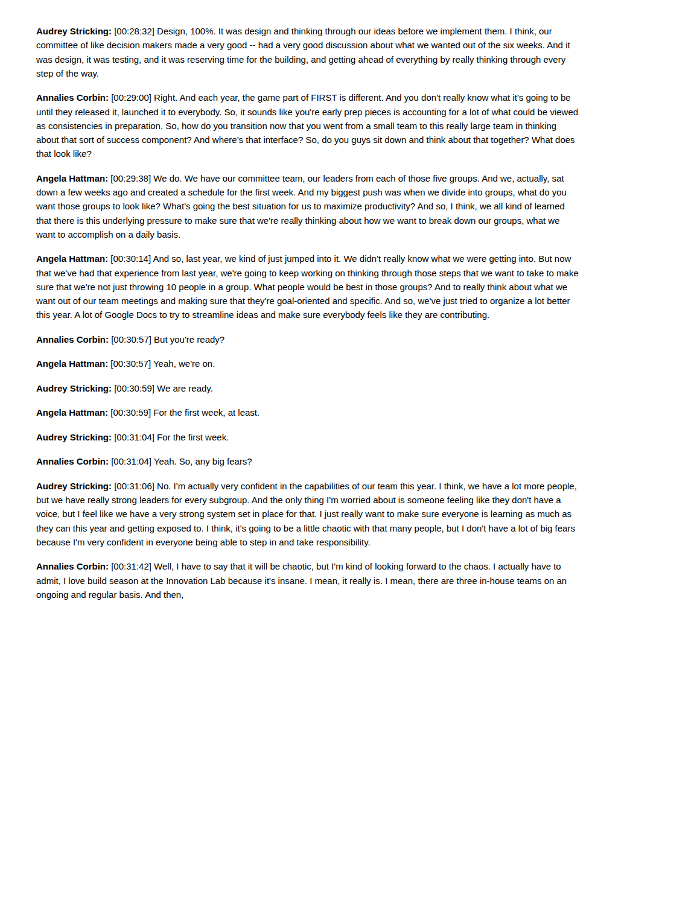Audrey Stricking: [00:28:32] Design, 100%. It was design and thinking through our ideas before we implement them. I think, our committee of like decision makers made a very good -- had a very good discussion about what we wanted out of the six weeks. And it was design, it was testing, and it was reserving time for the building, and getting ahead of everything by really thinking through every step of the way.
Annalies Corbin: [00:29:00] Right. And each year, the game part of FIRST is different. And you don't really know what it's going to be until they released it, launched it to everybody. So, it sounds like you're early prep pieces is accounting for a lot of what could be viewed as consistencies in preparation. So, how do you transition now that you went from a small team to this really large team in thinking about that sort of success component? And where's that interface? So, do you guys sit down and think about that together? What does that look like?
Angela Hattman: [00:29:38] We do. We have our committee team, our leaders from each of those five groups. And we, actually, sat down a few weeks ago and created a schedule for the first week. And my biggest push was when we divide into groups, what do you want those groups to look like? What's going the best situation for us to maximize productivity? And so, I think, we all kind of learned that there is this underlying pressure to make sure that we're really thinking about how we want to break down our groups, what we want to accomplish on a daily basis.
Angela Hattman: [00:30:14] And so, last year, we kind of just jumped into it. We didn't really know what we were getting into. But now that we've had that experience from last year, we're going to keep working on thinking through those steps that we want to take to make sure that we're not just throwing 10 people in a group. What people would be best in those groups? And to really think about what we want out of our team meetings and making sure that they're goal-oriented and specific. And so, we've just tried to organize a lot better this year. A lot of Google Docs to try to streamline ideas and make sure everybody feels like they are contributing.
Annalies Corbin: [00:30:57] But you're ready?
Angela Hattman: [00:30:57] Yeah, we're on.
Audrey Stricking: [00:30:59] We are ready.
Angela Hattman: [00:30:59] For the first week, at least.
Audrey Stricking: [00:31:04] For the first week.
Annalies Corbin: [00:31:04] Yeah. So, any big fears?
Audrey Stricking: [00:31:06] No. I'm actually very confident in the capabilities of our team this year. I think, we have a lot more people, but we have really strong leaders for every subgroup. And the only thing I'm worried about is someone feeling like they don't have a voice, but I feel like we have a very strong system set in place for that. I just really want to make sure everyone is learning as much as they can this year and getting exposed to. I think, it's going to be a little chaotic with that many people, but I don't have a lot of big fears because I'm very confident in everyone being able to step in and take responsibility.
Annalies Corbin: [00:31:42] Well, I have to say that it will be chaotic, but I'm kind of looking forward to the chaos. I actually have to admit, I love build season at the Innovation Lab because it's insane. I mean, it really is. I mean, there are three in-house teams on an ongoing and regular basis. And then,